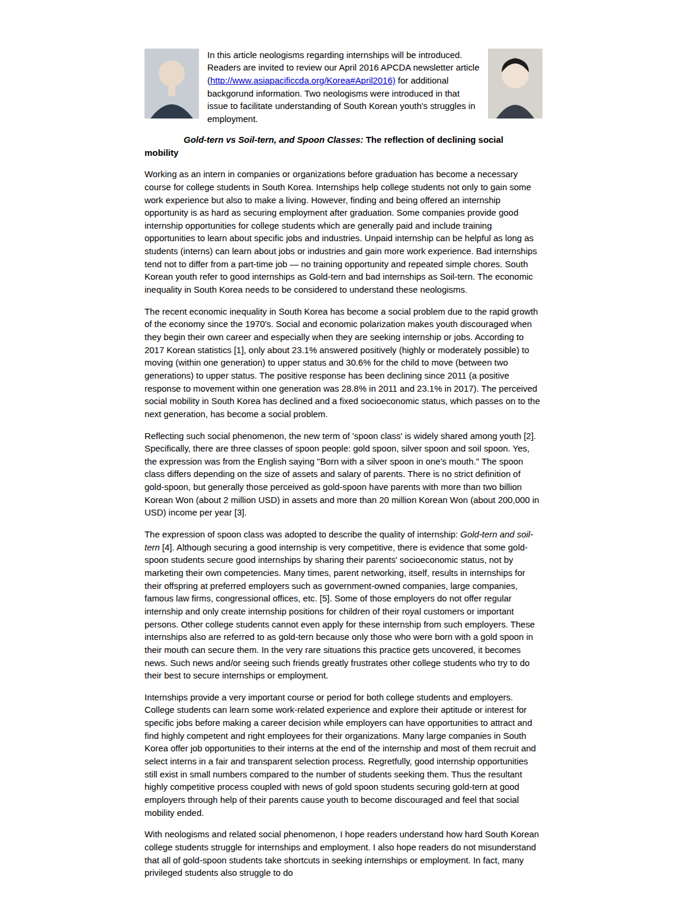In this article neologisms regarding internships will be introduced. Readers are invited to review our April 2016 APCDA newsletter article (http://www.asiapacificcda.org/Korea#April2016) for additional backgorund information. Two neologisms were introduced in that issue to facilitate understanding of South Korean youth's struggles in employment.
Gold-tern vs Soil-tern, and Spoon Classes: The reflection of declining social mobility
Working as an intern in companies or organizations before graduation has become a necessary course for college students in South Korea. Internships help college students not only to gain some work experience but also to make a living. However, finding and being offered an internship opportunity is as hard as securing employment after graduation. Some companies provide good internship opportunities for college students which are generally paid and include training opportunities to learn about specific jobs and industries. Unpaid internship can be helpful as long as students (interns) can learn about jobs or industries and gain more work experience. Bad internships tend not to differ from a part-time job — no training opportunity and repeated simple chores. South Korean youth refer to good internships as Gold-tern and bad internships as Soil-tern. The economic inequality in South Korea needs to be considered to understand these neologisms.
The recent economic inequality in South Korea has become a social problem due to the rapid growth of the economy since the 1970's. Social and economic polarization makes youth discouraged when they begin their own career and especially when they are seeking internship or jobs. According to 2017 Korean statistics [1], only about 23.1% answered positively (highly or moderately possible) to moving (within one generation) to upper status and 30.6% for the child to move (between two generations) to upper status. The positive response has been declining since 2011 (a positive response to movement within one generation was 28.8% in 2011 and 23.1% in 2017). The perceived social mobility in South Korea has declined and a fixed socioeconomic status, which passes on to the next generation, has become a social problem.
Reflecting such social phenomenon, the new term of 'spoon class' is widely shared among youth [2]. Specifically, there are three classes of spoon people: gold spoon, silver spoon and soil spoon. Yes, the expression was from the English saying "Born with a silver spoon in one's mouth." The spoon class differs depending on the size of assets and salary of parents. There is no strict definition of gold-spoon, but generally those perceived as gold-spoon have parents with more than two billion Korean Won (about 2 million USD) in assets and more than 20 million Korean Won (about 200,000 in USD) income per year [3].
The expression of spoon class was adopted to describe the quality of internship: Gold-tern and soil-tern [4]. Although securing a good internship is very competitive, there is evidence that some gold-spoon students secure good internships by sharing their parents' socioeconomic status, not by marketing their own competencies. Many times, parent networking, itself, results in internships for their offspring at preferred employers such as government-owned companies, large companies, famous law firms, congressional offices, etc. [5]. Some of those employers do not offer regular internship and only create internship positions for children of their royal customers or important persons. Other college students cannot even apply for these internship from such employers. These internships also are referred to as gold-tern because only those who were born with a gold spoon in their mouth can secure them. In the very rare situations this practice gets uncovered, it becomes news. Such news and/or seeing such friends greatly frustrates other college students who try to do their best to secure internships or employment.
Internships provide a very important course or period for both college students and employers. College students can learn some work-related experience and explore their aptitude or interest for specific jobs before making a career decision while employers can have opportunities to attract and find highly competent and right employees for their organizations. Many large companies in South Korea offer job opportunities to their interns at the end of the internship and most of them recruit and select interns in a fair and transparent selection process. Regretfully, good internship opportunities still exist in small numbers compared to the number of students seeking them. Thus the resultant highly competitive process coupled with news of gold spoon students securing gold-tern at good employers through help of their parents cause youth to become discouraged and feel that social mobility ended.
With neologisms and related social phenomenon, I hope readers understand how hard South Korean college students struggle for internships and employment. I also hope readers do not misunderstand that all of gold-spoon students take shortcuts in seeking internships or employment. In fact, many privileged students also struggle to do